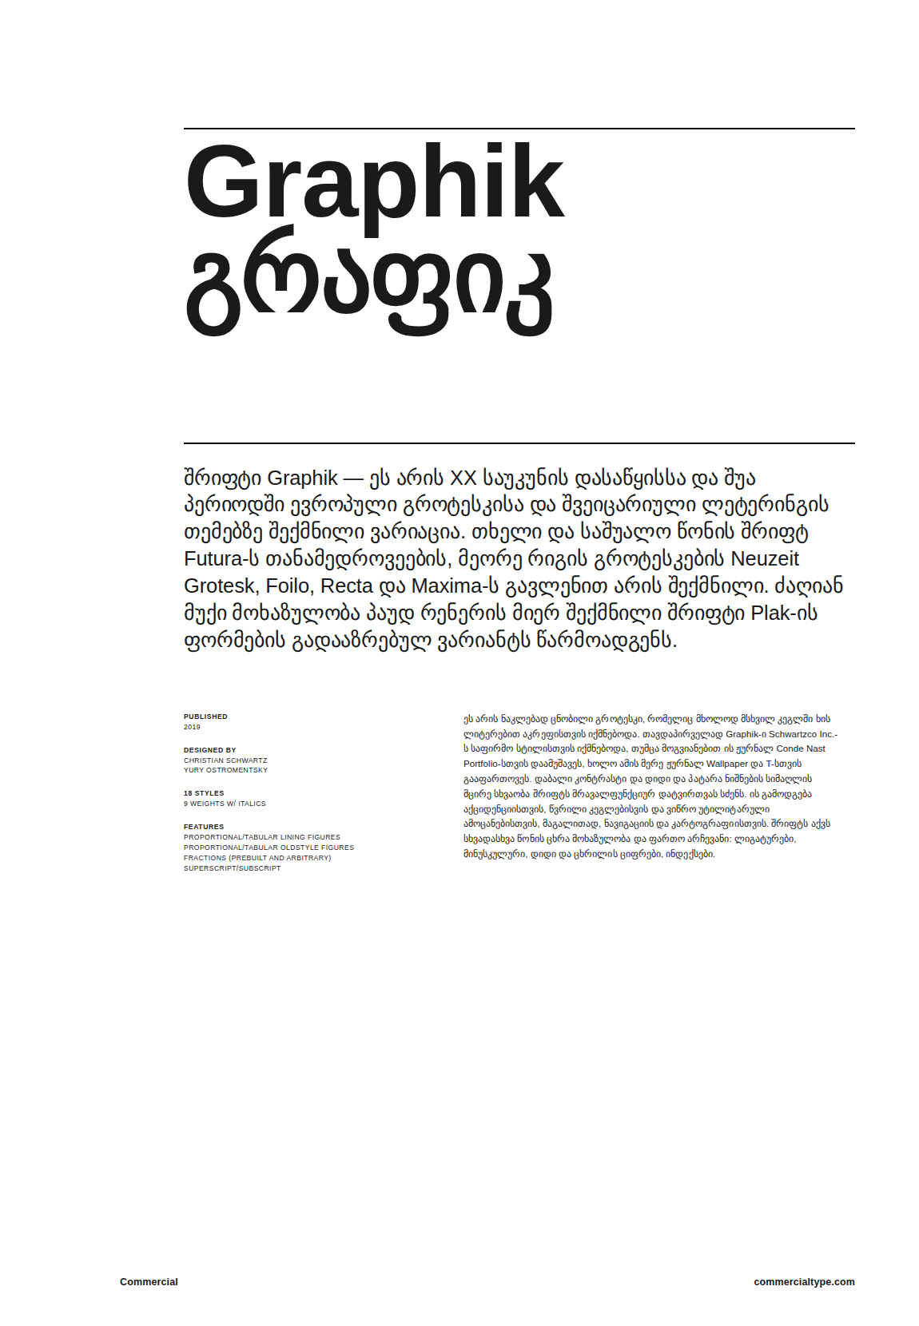Graphik გრაფიკ
შრიფტი Graphik — ეს არის XX საუკუნის დასაწყისსა და შუა პერიოდში ევროპული გროტესკისა და შვეიცარიული ლეტერინგის თემებზე შექმნილი ვარიაცია. თხელი და საშუალო წონის შრიფტ Futura-ს თანამედროვეების, მეორე რიგის გროტესკების Neuzeit Grotesk, Foilo, Recta და Maxima-ს გავლენით არის შექმნილი. ძაღიან მუქი მოხაზულობა პაუდ რენერის მიერ შექმნილი შრიფტი Plak-ის ფორმების გადააზრებულ ვარიანტს წარმოადგენს.
PUBLISHED
2019
DESIGNED BY
CHRISTIAN SCHWARTZ
YURY OSTROMENTSKY
18 STYLES
9 WEIGHTS W/ ITALICS
FEATURES
PROPORTIONAL/TABULAR LINING FIGURES
PROPORTIONAL/TABULAR OLDSTYLE FIGURES
FRACTIONS (PREBUILT AND ARBITRARY)
SUPERSCRIPT/SUBSCRIPT
ეს არის ნაკლებად ცნობილი გროტესკი, რომელიც მხოლოდ მსხვილ კეგლში ხის ლიტერებით აკრეფისთვის იქმნებოდა. თავდაპირველად Graphik-ი Schwartzco Inc.-ს საფირმო სტილისთვის იქმნებოდა, თუმცა მოგვიანებით ის ჟურნალ Conde Nast Portfolio-სთვის დაამუშავეს, ხოლო ამის მერე ჟურნალ Wallpaper და T-სთვის გააფართოვეს. დაბალი კონტრასტი და დიდი და პატარა ნიშნების სიმაღლის მცირე სხვაობა შრიფტს მრავალფუნქციურ დატვირთვას სძენს. ის გამოდგება აქციდენციისთვის, წვრილი კეგლებისვის და ვიწრო უტილიტარული ამოცანებისთვის, მაგალითად, ნავიგაციის და კარტოგრაფიისთვის. შრიფტს აქვს სხვადასხვა წონის ცხრა მოხაზულობა და ფართო არჩევანი: ლიგატურები, მინუსკულური, დიდი და ცხრილის ციფრები, ინდექსები.
Commercial
commercialtype.com